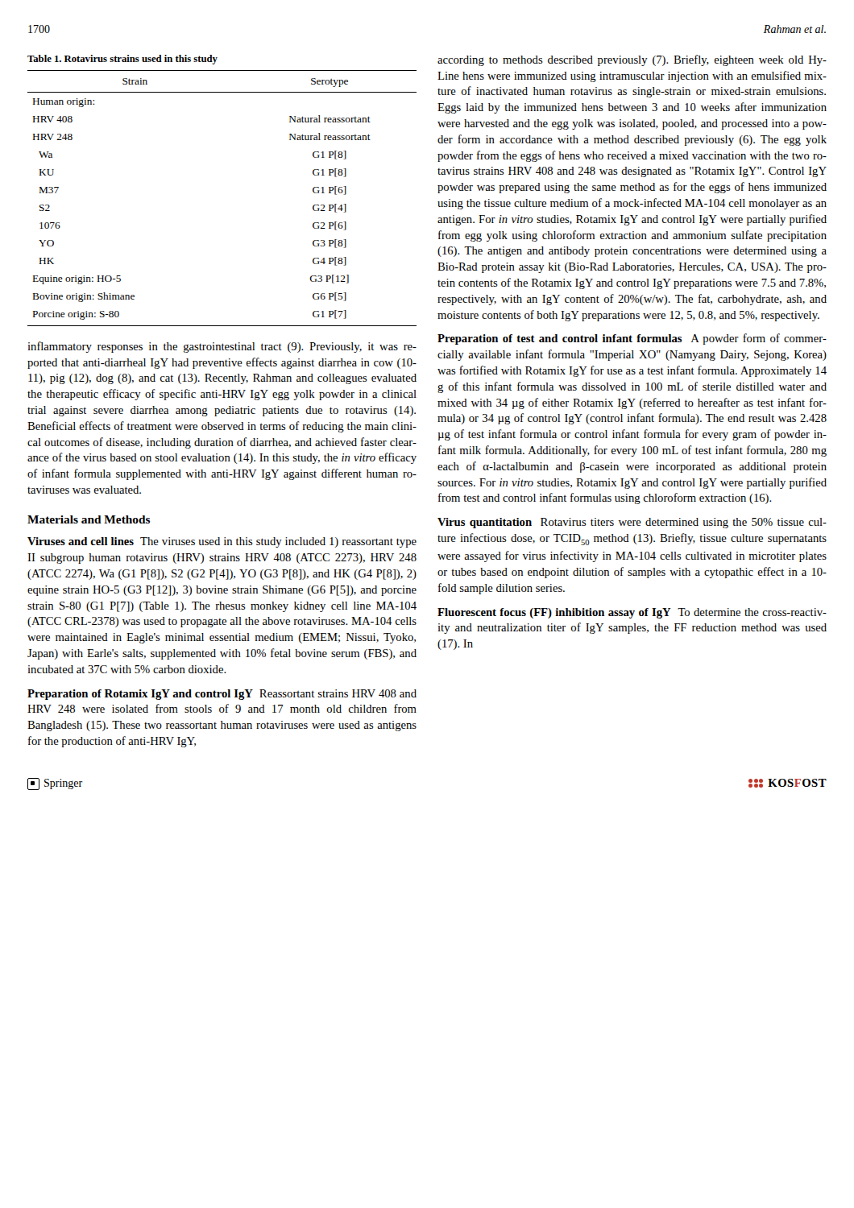1700 Rahman et al.
Table 1. Rotavirus strains used in this study
| Strain | Serotype |
| --- | --- |
| Human origin: | |
| HRV 408 | Natural reassortant |
| HRV 248 | Natural reassortant |
| Wa | G1 P[8] |
| KU | G1 P[8] |
| M37 | G1 P[6] |
| S2 | G2 P[4] |
| 1076 | G2 P[6] |
| YO | G3 P[8] |
| HK | G4 P[8] |
| Equine origin: HO-5 | G3 P[12] |
| Bovine origin: Shimane | G6 P[5] |
| Porcine origin: S-80 | G1 P[7] |
inflammatory responses in the gastrointestinal tract (9). Previously, it was reported that anti-diarrheal IgY had preventive effects against diarrhea in cow (10-11), pig (12), dog (8), and cat (13). Recently, Rahman and colleagues evaluated the therapeutic efficacy of specific anti-HRV IgY egg yolk powder in a clinical trial against severe diarrhea among pediatric patients due to rotavirus (14). Beneficial effects of treatment were observed in terms of reducing the main clinical outcomes of disease, including duration of diarrhea, and achieved faster clearance of the virus based on stool evaluation (14). In this study, the in vitro efficacy of infant formula supplemented with anti-HRV IgY against different human rotaviruses was evaluated.
Materials and Methods
Viruses and cell lines The viruses used in this study included 1) reassortant type II subgroup human rotavirus (HRV) strains HRV 408 (ATCC 2273), HRV 248 (ATCC 2274), Wa (G1 P[8]), S2 (G2 P[4]), YO (G3 P[8]), and HK (G4 P[8]), 2) equine strain HO-5 (G3 P[12]), 3) bovine strain Shimane (G6 P[5]), and porcine strain S-80 (G1 P[7]) (Table 1). The rhesus monkey kidney cell line MA-104 (ATCC CRL-2378) was used to propagate all the above rotaviruses. MA-104 cells were maintained in Eagle's minimal essential medium (EMEM; Nissui, Tyoko, Japan) with Earle's salts, supplemented with 10% fetal bovine serum (FBS), and incubated at 37C with 5% carbon dioxide.
Preparation of Rotamix IgY and control IgY Reassortant strains HRV 408 and HRV 248 were isolated from stools of 9 and 17 month old children from Bangladesh (15). These two reassortant human rotaviruses were used as antigens for the production of anti-HRV IgY,
according to methods described previously (7). Briefly, eighteen week old Hy-Line hens were immunized using intramuscular injection with an emulsified mixture of inactivated human rotavirus as single-strain or mixed-strain emulsions. Eggs laid by the immunized hens between 3 and 10 weeks after immunization were harvested and the egg yolk was isolated, pooled, and processed into a powder form in accordance with a method described previously (6). The egg yolk powder from the eggs of hens who received a mixed vaccination with the two rotavirus strains HRV 408 and 248 was designated as "Rotamix IgY". Control IgY powder was prepared using the same method as for the eggs of hens immunized using the tissue culture medium of a mock-infected MA-104 cell monolayer as an antigen. For in vitro studies, Rotamix IgY and control IgY were partially purified from egg yolk using chloroform extraction and ammonium sulfate precipitation (16). The antigen and antibody protein concentrations were determined using a Bio-Rad protein assay kit (Bio-Rad Laboratories, Hercules, CA, USA). The protein contents of the Rotamix IgY and control IgY preparations were 7.5 and 7.8%, respectively, with an IgY content of 20%(w/w). The fat, carbohydrate, ash, and moisture contents of both IgY preparations were 12, 5, 0.8, and 5%, respectively.
Preparation of test and control infant formulas A powder form of commercially available infant formula "Imperial XO" (Namyang Dairy, Sejong, Korea) was fortified with Rotamix IgY for use as a test infant formula. Approximately 14 g of this infant formula was dissolved in 100 mL of sterile distilled water and mixed with 34 µg of either Rotamix IgY (referred to hereafter as test infant formula) or 34 µg of control IgY (control infant formula). The end result was 2.428 µg of test infant formula or control infant formula for every gram of powder infant milk formula. Additionally, for every 100 mL of test infant formula, 280 mg each of α-lactalbumin and β-casein were incorporated as additional protein sources. For in vitro studies, Rotamix IgY and control IgY were partially purified from test and control infant formulas using chloroform extraction (16).
Virus quantitation Rotavirus titers were determined using the 50% tissue culture infectious dose, or TCID50 method (13). Briefly, tissue culture supernatants were assayed for virus infectivity in MA-104 cells cultivated in microtiter plates or tubes based on endpoint dilution of samples with a cytopathic effect in a 10-fold sample dilution series.
Fluorescent focus (FF) inhibition assay of IgY To determine the cross-reactivity and neutralization titer of IgY samples, the FF reduction method was used (17). In
Springer
KOSFOST